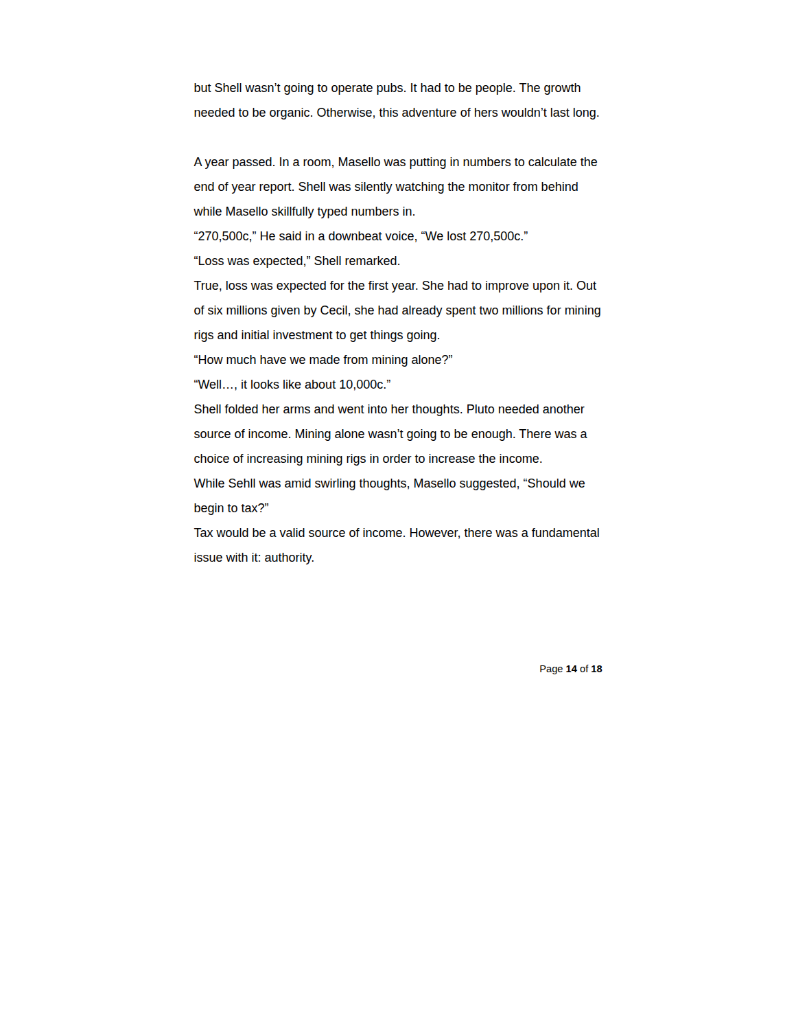but Shell wasn’t going to operate pubs. It had to be people. The growth needed to be organic. Otherwise, this adventure of hers wouldn’t last long.
A year passed. In a room, Masello was putting in numbers to calculate the end of year report. Shell was silently watching the monitor from behind while Masello skillfully typed numbers in.
“270,500c,” He said in a downbeat voice, “We lost 270,500c.”
“Loss was expected,” Shell remarked.
True, loss was expected for the first year. She had to improve upon it. Out of six millions given by Cecil, she had already spent two millions for mining rigs and initial investment to get things going.
“How much have we made from mining alone?”
“Well…, it looks like about 10,000c.”
Shell folded her arms and went into her thoughts. Pluto needed another source of income. Mining alone wasn’t going to be enough. There was a choice of increasing mining rigs in order to increase the income.
While Sehll was amid swirling thoughts, Masello suggested, “Should we begin to tax?”
Tax would be a valid source of income. However, there was a fundamental issue with it: authority.
Page 14 of 18